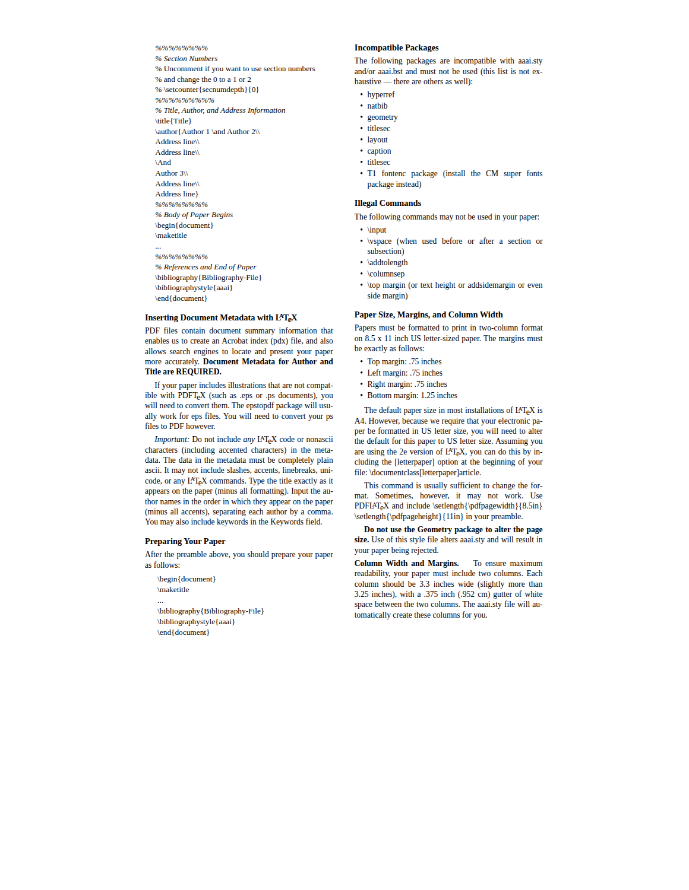%%%%%%%%
% Section Numbers
% Uncomment if you want to use section numbers
% and change the 0 to a 1 or 2
% \setcounter{secnumdepth}{0}
%%%%%%%%%
% Title, Author, and Address Information
\title{Title}
\author{Author 1 \and Author 2\\
Address line\\
Address line\\
\And
Author 3\\
Address line\\
Address line}
%%%%%%%%
% Body of Paper Begins
\begin{document}
\maketitle
...
%%%%%%%%
% References and End of Paper
\bibliography{Bibliography-File}
\bibliographystyle{aaai}
\end{document}
Inserting Document Metadata with La Te X
PDF files contain document summary information that enables us to create an Acrobat index (pdx) file, and also allows search engines to locate and present your paper more accurately. Document Metadata for Author and Title are REQUIRED.
If your paper includes illustrations that are not compatible with PDFTe X (such as .eps or .ps documents), you will need to convert them. The epstopdf package will usually work for eps files. You will need to convert your ps files to PDF however.
Important: Do not include any La Te X code or nonascii characters (including accented characters) in the metadata. The data in the metadata must be completely plain ascii. It may not include slashes, accents, linebreaks, unicode, or any La Te X commands. Type the title exactly as it appears on the paper (minus all formatting). Input the author names in the order in which they appear on the paper (minus all accents), separating each author by a comma. You may also include keywords in the Keywords field.
Preparing Your Paper
After the preamble above, you should prepare your paper as follows:
\begin{document}
\maketitle
...
\bibliography{Bibliography-File}
\bibliographystyle{aaai}
\end{document}
Incompatible Packages
The following packages are incompatible with aaai.sty and/or aaai.bst and must not be used (this list is not exhaustive — there are others as well):
hyperref
natbib
geometry
titlesec
layout
caption
titlesec
T1 fontenc package (install the CM super fonts package instead)
Illegal Commands
The following commands may not be used in your paper:
\input
\vspace (when used before or after a section or subsection)
\addtolength
\columnsep
\top margin (or text height or addsidemargin or even side margin)
Paper Size, Margins, and Column Width
Papers must be formatted to print in two-column format on 8.5 x 11 inch US letter-sized paper. The margins must be exactly as follows:
Top margin: .75 inches
Left margin: .75 inches
Right margin: .75 inches
Bottom margin: 1.25 inches
The default paper size in most installations of La Te X is A4. However, because we require that your electronic paper be formatted in US letter size, you will need to alter the default for this paper to US letter size. Assuming you are using the 2e version of La Te X, you can do this by including the [letterpaper] option at the beginning of your file: \documentclass[letterpaper]article.
This command is usually sufficient to change the format. Sometimes, however, it may not work. Use PDFLa Te X and include \setlength{\pdfpagewidth}{8.5in} \setlength{\pdfpageheight}{11in} in your preamble.
Do not use the Geometry package to alter the page size. Use of this style file alters aaai.sty and will result in your paper being rejected.
Column Width and Margins. To ensure maximum readability, your paper must include two columns. Each column should be 3.3 inches wide (slightly more than 3.25 inches), with a .375 inch (.952 cm) gutter of white space between the two columns. The aaai.sty file will automatically create these columns for you.